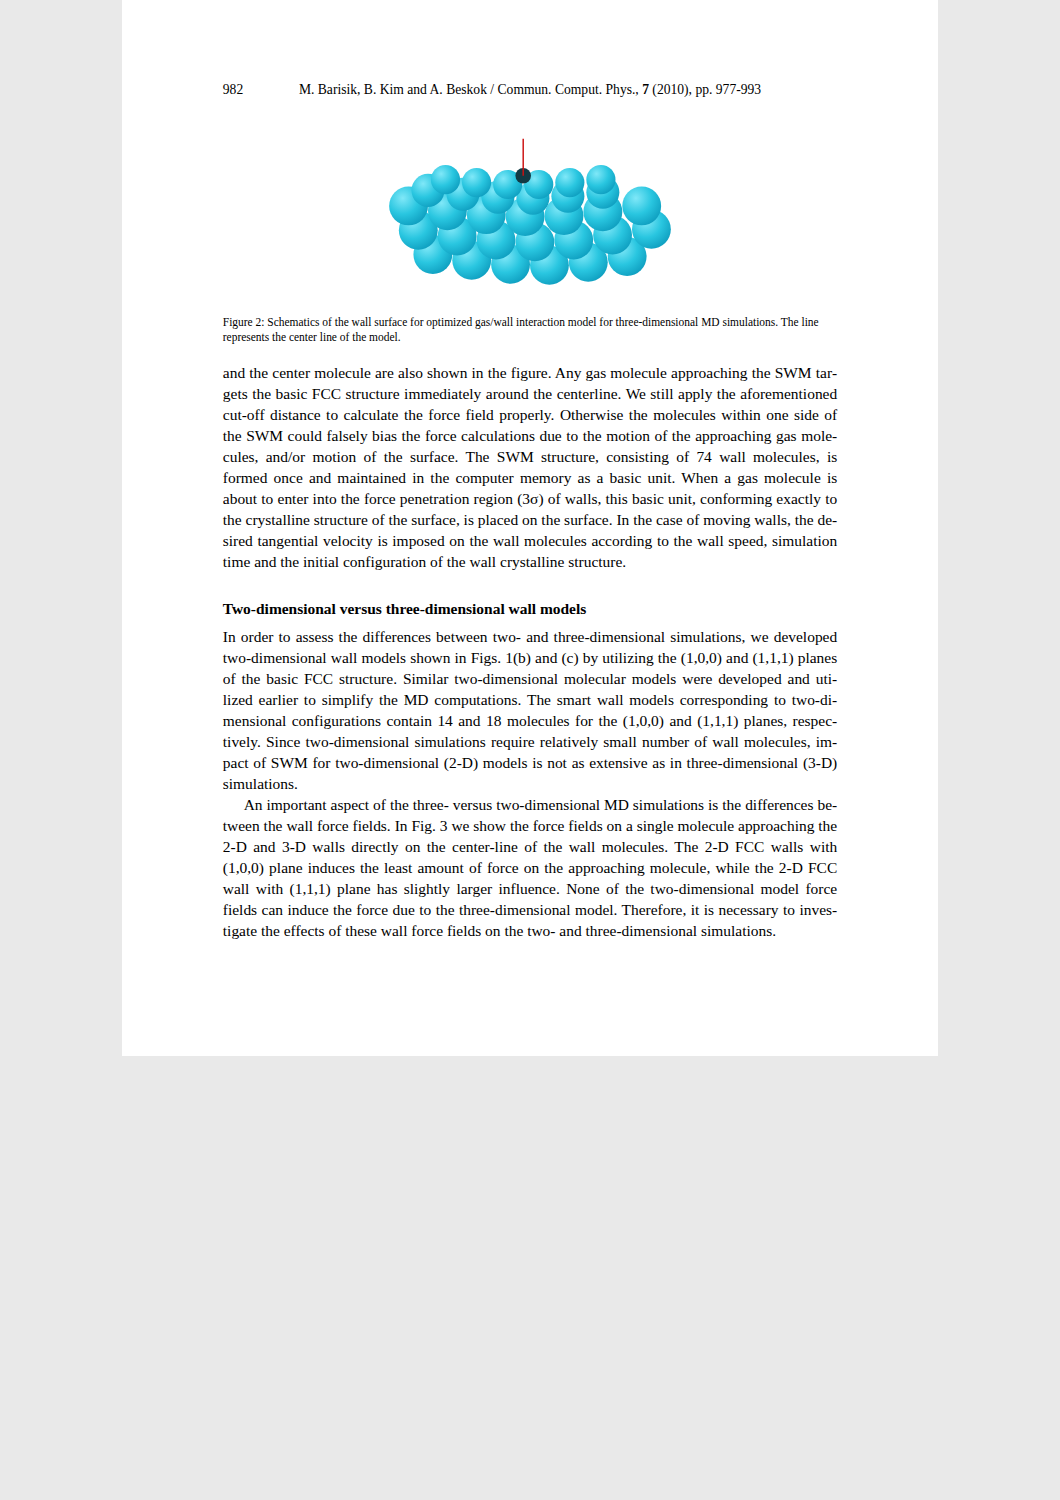982 M. Barisik, B. Kim and A. Beskok / Commun. Comput. Phys., 7 (2010), pp. 977-993
Figure 2: Schematics of the wall surface for optimized gas/wall interaction model for three-dimensional MD simulations. The line represents the center line of the model.
and the center molecule are also shown in the figure. Any gas molecule approaching the SWM targets the basic FCC structure immediately around the centerline. We still apply the aforementioned cut-off distance to calculate the force field properly. Otherwise the molecules within one side of the SWM could falsely bias the force calculations due to the motion of the approaching gas molecules, and/or motion of the surface. The SWM structure, consisting of 74 wall molecules, is formed once and maintained in the computer memory as a basic unit. When a gas molecule is about to enter into the force penetration region (3σ) of walls, this basic unit, conforming exactly to the crystalline structure of the surface, is placed on the surface. In the case of moving walls, the desired tangential velocity is imposed on the wall molecules according to the wall speed, simulation time and the initial configuration of the wall crystalline structure.
Two-dimensional versus three-dimensional wall models
In order to assess the differences between two- and three-dimensional simulations, we developed two-dimensional wall models shown in Figs. 1(b) and (c) by utilizing the (1,0,0) and (1,1,1) planes of the basic FCC structure. Similar two-dimensional molecular models were developed and utilized earlier to simplify the MD computations. The smart wall models corresponding to two-dimensional configurations contain 14 and 18 molecules for the (1,0,0) and (1,1,1) planes, respectively. Since two-dimensional simulations require relatively small number of wall molecules, impact of SWM for two-dimensional (2-D) models is not as extensive as in three-dimensional (3-D) simulations.
An important aspect of the three- versus two-dimensional MD simulations is the differences between the wall force fields. In Fig. 3 we show the force fields on a single molecule approaching the 2-D and 3-D walls directly on the center-line of the wall molecules. The 2-D FCC walls with (1,0,0) plane induces the least amount of force on the approaching molecule, while the 2-D FCC wall with (1,1,1) plane has slightly larger influence. None of the two-dimensional model force fields can induce the force due to the three-dimensional model. Therefore, it is necessary to investigate the effects of these wall force fields on the two- and three-dimensional simulations.